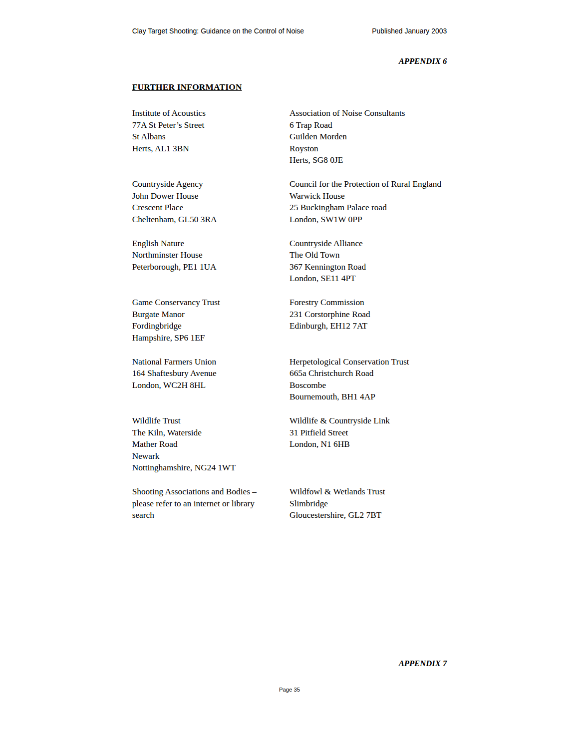Clay Target Shooting: Guidance on the Control of Noise Published January 2003
APPENDIX 6
FURTHER INFORMATION
| Institute of Acoustics 77A St Peter’s Street St Albans Herts, AL1 3BN | Association of Noise Consultants 6 Trap Road Guilden Morden Royston Herts, SG8 0JE |
| Countryside Agency John Dower House Crescent Place Cheltenham, GL50 3RA | Council for the Protection of Rural England Warwick House 25 Buckingham Palace road London, SW1W 0PP |
| English Nature Northminster House Peterborough, PE1 1UA | Countryside Alliance The Old Town 367 Kennington Road London, SE11 4PT |
| Game Conservancy Trust Burgate Manor Fordingbridge Hampshire, SP6 1EF | Forestry Commission 231 Corstorphine Road Edinburgh, EH12 7AT |
| National Farmers Union 164 Shaftesbury Avenue London, WC2H 8HL | Herpetological Conservation Trust 665a Christchurch Road Boscombe Bournemouth, BH1 4AP |
| Wildlife Trust The Kiln, Waterside Mather Road Newark Nottinghamshire, NG24 1WT | Wildlife & Countryside Link 31 Pitfield Street London, N1 6HB |
| Shooting Associations and Bodies – please refer to an internet or library search | Wildfowl & Wetlands Trust Slimbridge Gloucestershire, GL2 7BT |
APPENDIX 7
Page 35